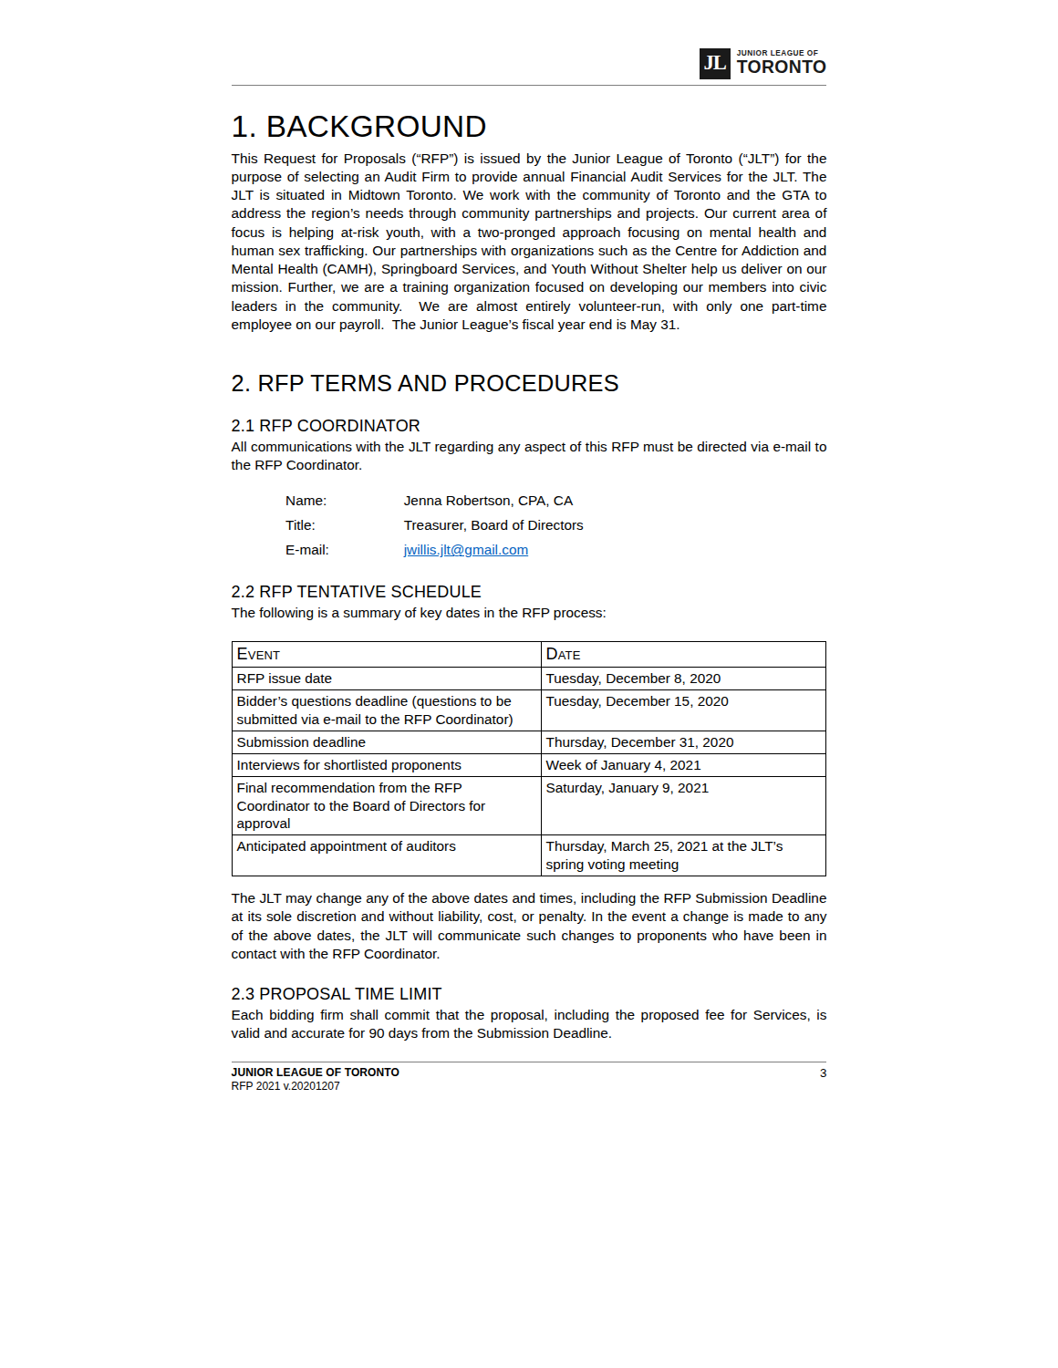JL
Junior League of
Toronto
1. BACKGROUND
This Request for Proposals (“RFP”) is issued by the Junior League of Toronto (“JLT”) for the purpose of selecting an Audit Firm to provide annual Financial Audit Services for the JLT. The JLT is situated in Midtown Toronto. We work with the community of Toronto and the GTA to address the region’s needs through community partnerships and projects. Our current area of focus is helping at-risk youth, with a two-pronged approach focusing on mental health and human sex trafficking. Our partnerships with organizations such as the Centre for Addiction and Mental Health (CAMH), Springboard Services, and Youth Without Shelter help us deliver on our mission. Further, we are a training organization focused on developing our members into civic leaders in the community. We are almost entirely volunteer-run, with only one part-time employee on our payroll. The Junior League’s fiscal year end is May 31.
2. RFP TERMS AND PROCEDURES
2.1 RFP COORDINATOR
All communications with the JLT regarding any aspect of this RFP must be directed via e-mail to the RFP Coordinator.
Name:
Jenna Robertson, CPA, CA
Title:
Treasurer, Board of Directors
E-mail:
jwillis.jlt@gmail.com
2.2 RFP TENTATIVE SCHEDULE
The following is a summary of key dates in the RFP process:
| Event | Date |
| --- | --- |
| RFP issue date | Tuesday, December 8, 2020 |
| Bidder’s questions deadline (questions to be submitted via e-mail to the RFP Coordinator) | Tuesday, December 15, 2020 |
| Submission deadline | Thursday, December 31, 2020 |
| Interviews for shortlisted proponents | Week of January 4, 2021 |
| Final recommendation from the RFP Coordinator to the Board of Directors for approval | Saturday, January 9, 2021 |
| Anticipated appointment of auditors | Thursday, March 25, 2021 at the JLT’s spring voting meeting |
The JLT may change any of the above dates and times, including the RFP Submission Deadline at its sole discretion and without liability, cost, or penalty. In the event a change is made to any of the above dates, the JLT will communicate such changes to proponents who have been in contact with the RFP Coordinator.
2.3 PROPOSAL TIME LIMIT
Each bidding firm shall commit that the proposal, including the proposed fee for Services, is valid and accurate for 90 days from the Submission Deadline.
JUNIOR LEAGUE OF TORONTO
RFP 2021 v.20201207
3